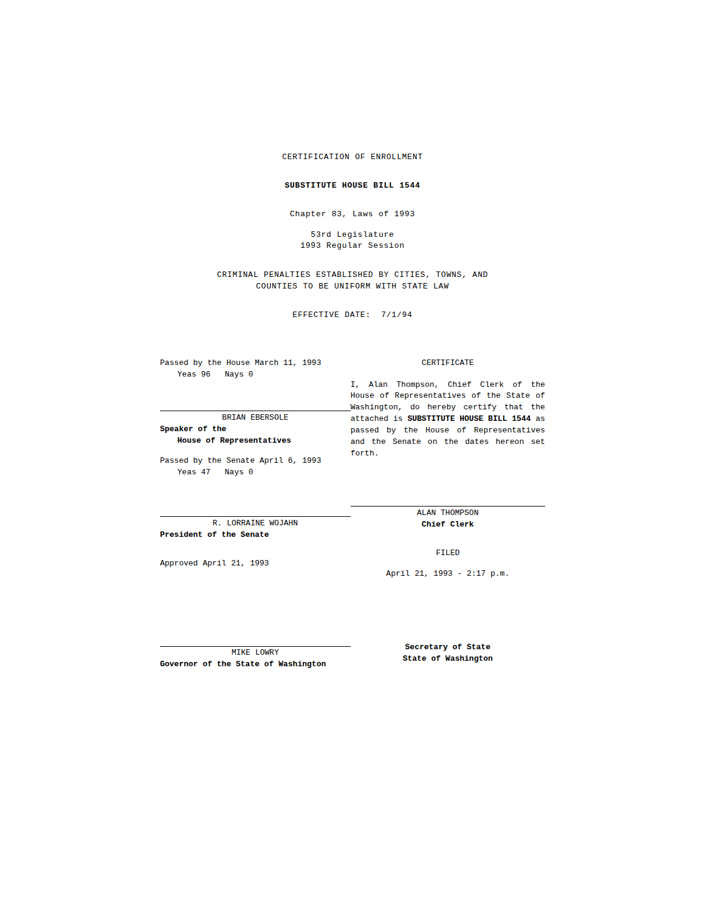CERTIFICATION OF ENROLLMENT
SUBSTITUTE HOUSE BILL 1544
Chapter 83, Laws of 1993
53rd Legislature
1993 Regular Session
CRIMINAL PENALTIES ESTABLISHED BY CITIES, TOWNS, AND
COUNTIES TO BE UNIFORM WITH STATE LAW
EFFECTIVE DATE: 7/1/94
| Passed by the House March 11, 1993 Yeas 96 Nays 0 BRIAN EBERSOLE Speaker of the House of Representatives Passed by the Senate April 6, 1993 Yeas 47 Nays 0 R. LORRAINE WOJAHN President of the Senate Approved April 21, 1993 | CERTIFICATE I, Alan Thompson, Chief Clerk of the House of Representatives of the State of Washington, do hereby certify that the attached is SUBSTITUTE HOUSE BILL 1544 as passed by the House of Representatives and the Senate on the dates hereon set forth. ALAN THOMPSON Chief Clerk FILED April 21, 1993 - 2:17 p.m. |
| MIKE LOWRY Governor of the State of Washington | Secretary of State State of Washington |